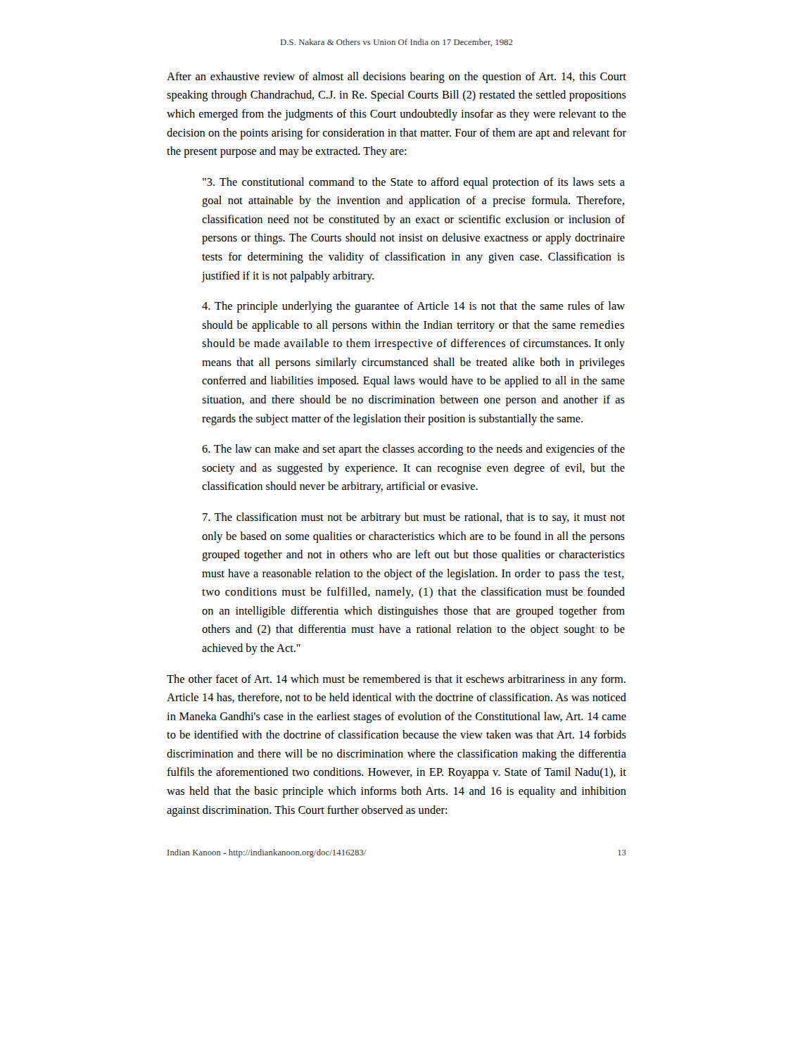D.S. Nakara & Others vs Union Of India on 17 December, 1982
After an exhaustive review of almost all decisions bearing on the question of Art. 14, this Court speaking through Chandrachud, C.J. in Re. Special Courts Bill (2) restated the settled propositions which emerged from the judgments of this Court undoubtedly insofar as they were relevant to the decision on the points arising for consideration in that matter. Four of them are apt and relevant for the present purpose and may be extracted. They are:
"3. The constitutional command to the State to afford equal protection of its laws sets a goal not attainable by the invention and application of a precise formula. Therefore, classification need not be constituted by an exact or scientific exclusion or inclusion of persons or things. The Courts should not insist on delusive exactness or apply doctrinaire tests for determining the validity of classification in any given case. Classification is justified if it is not palpably arbitrary.
4. The principle underlying the guarantee of Article 14 is not that the same rules of law should be applicable to all persons within the Indian territory or that the same remedies should be made available to them irrespective of differences of circumstances. It only means that all persons similarly circumstanced shall be treated alike both in privileges conferred and liabilities imposed. Equal laws would have to be applied to all in the same situation, and there should be no discrimination between one person and another if as regards the subject matter of the legislation their position is substantially the same.
6. The law can make and set apart the classes according to the needs and exigencies of the society and as suggested by experience. It can recognise even degree of evil, but the classification should never be arbitrary, artificial or evasive.
7. The classification must not be arbitrary but must be rational, that is to say, it must not only be based on some qualities or characteristics which are to be found in all the persons grouped together and not in others who are left out but those qualities or characteristics must have a reasonable relation to the object of the legislation. In order to pass the test, two conditions must be fulfilled, namely, (1) that the classification must be founded on an intelligible differentia which distinguishes those that are grouped together from others and (2) that differentia must have a rational relation to the object sought to be achieved by the Act."
The other facet of Art. 14 which must be remembered is that it eschews arbitrariness in any form. Article 14 has, therefore, not to be held identical with the doctrine of classification. As was noticed in Maneka Gandhi's case in the earliest stages of evolution of the Constitutional law, Art. 14 came to be identified with the doctrine of classification because the view taken was that Art. 14 forbids discrimination and there will be no discrimination where the classification making the differentia fulfils the aforementioned two conditions. However, in EP. Royappa v. State of Tamil Nadu(1), it was held that the basic principle which informs both Arts. 14 and 16 is equality and inhibition against discrimination. This Court further observed as under:
Indian Kanoon - http://indiankanoon.org/doc/1416283/ 13